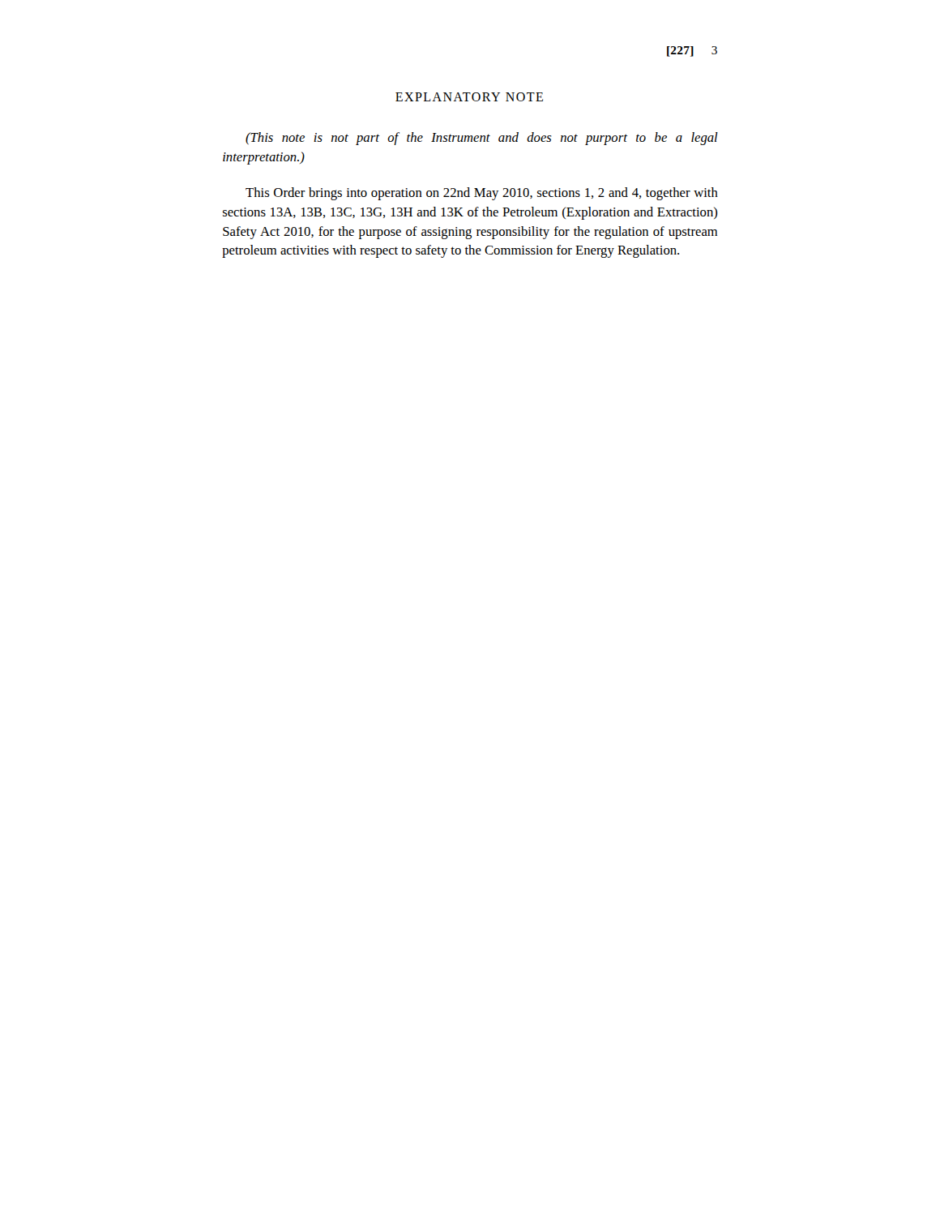[227] 3
EXPLANATORY NOTE
(This note is not part of the Instrument and does not purport to be a legal interpretation.)
This Order brings into operation on 22nd May 2010, sections 1, 2 and 4, together with sections 13A, 13B, 13C, 13G, 13H and 13K of the Petroleum (Exploration and Extraction) Safety Act 2010, for the purpose of assigning responsibility for the regulation of upstream petroleum activities with respect to safety to the Commission for Energy Regulation.